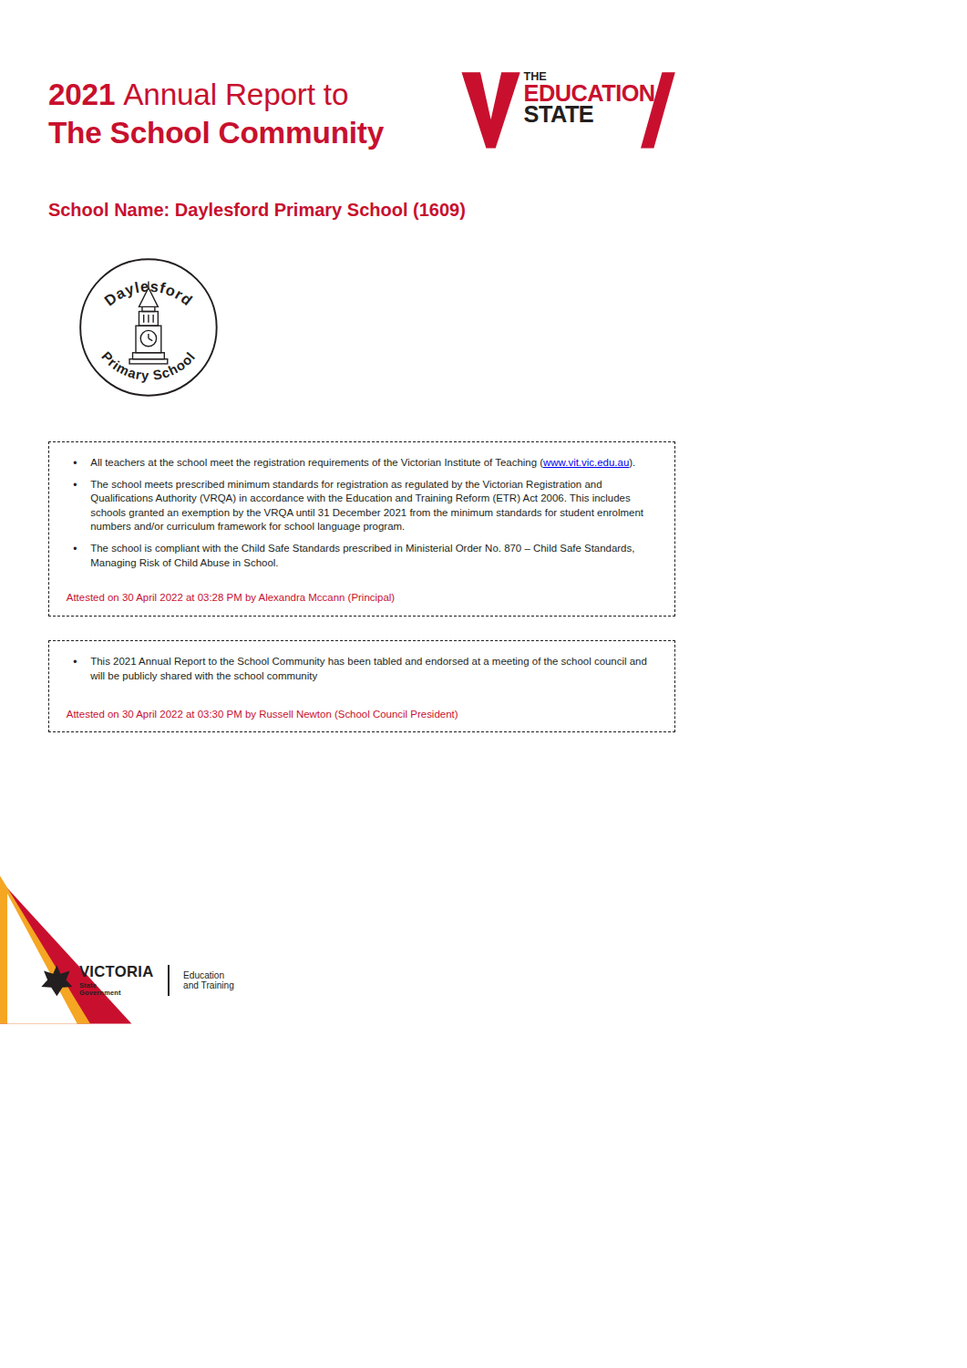2021 Annual Report to
The School Community
THE EDUCATION STATE
School Name: Daylesford Primary School (1609)
Daylesford Primary School
All teachers at the school meet the registration requirements of the Victorian Institute of Teaching (www.vit.vic.edu.au).
The school meets prescribed minimum standards for registration as regulated by the Victorian Registration and Qualifications Authority (VRQA) in accordance with the Education and Training Reform (ETR) Act 2006. This includes schools granted an exemption by the VRQA until 31 December 2021 from the minimum standards for student enrolment numbers and/or curriculum framework for school language program.
The school is compliant with the Child Safe Standards prescribed in Ministerial Order No. 870 – Child Safe Standards, Managing Risk of Child Abuse in School.
Attested on 30 April 2022 at 03:28 PM by Alexandra Mccann (Principal)
This 2021 Annual Report to the School Community has been tabled and endorsed at a meeting of the school council and will be publicly shared with the school community
Attested on 30 April 2022 at 03:30 PM by Russell Newton (School Council President)
VICTORIA
State
Government
Education
and Training